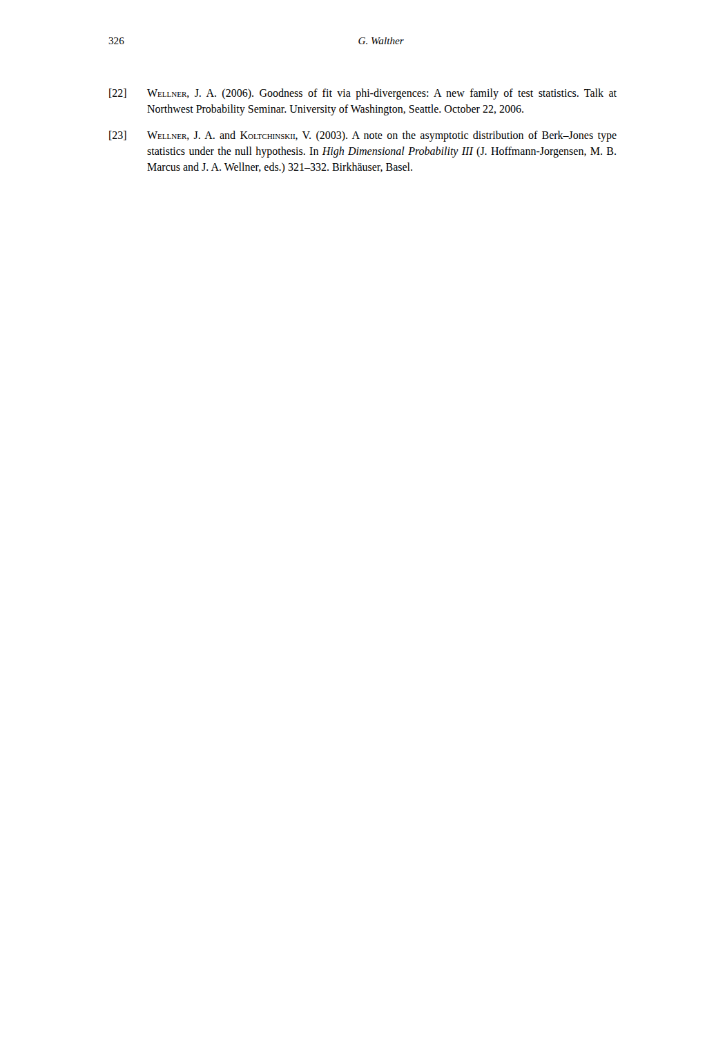326 G. Walther
[22] Wellner, J. A. (2006). Goodness of fit via phi-divergences: A new family of test statistics. Talk at Northwest Probability Seminar. University of Washington, Seattle. October 22, 2006.
[23] Wellner, J. A. and Koltchinskii, V. (2003). A note on the asymptotic distribution of Berk–Jones type statistics under the null hypothesis. In High Dimensional Probability III (J. Hoffmann-Jorgensen, M. B. Marcus and J. A. Wellner, eds.) 321–332. Birkhäuser, Basel.